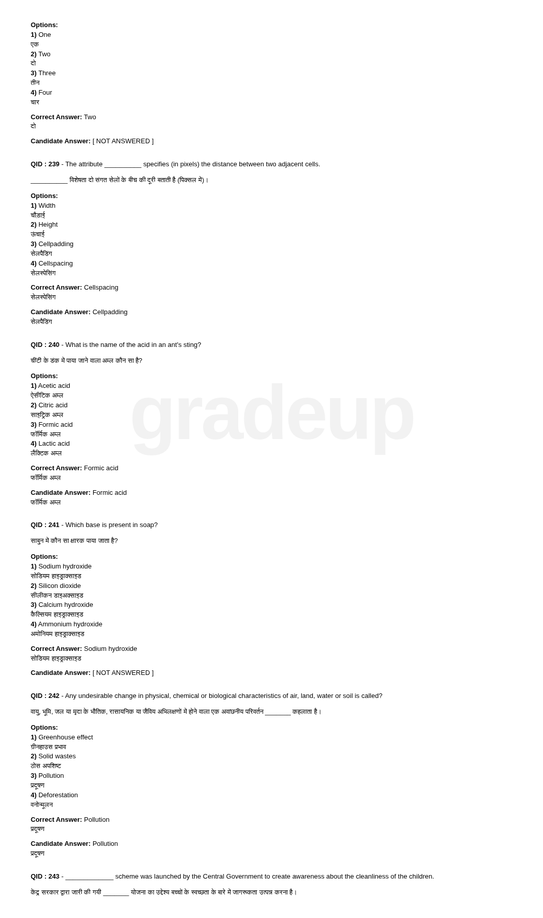gradeup
Options:
1) One
एक
2) Two
दो
3) Three
तीन
4) Four
चार
Correct Answer: Two
दो
Candidate Answer: [ NOT ANSWERED ]
QID : 239 - The attribute __________ specifies (in pixels) the distance between two adjacent cells.
__________ विशेषता दो संगत सेलों के बीच की दूरी बताती है (पिक्सल में)।
Options:
1) Width
चौड़ाई
2) Height
ऊंचाई
3) Cellpadding
सेलपैडिंग
4) Cellspacing
सेलस्पेसिंग
Correct Answer: Cellspacing
सेलस्पेसिंग
Candidate Answer: Cellpadding
सेलपैडिंग
QID : 240 - What is the name of the acid in an ant's sting?
चींटी के डंक में पाया जाने वाला अम्ल कौन सा है?
Options:
1) Acetic acid
ऐसीटिक अम्ल
2) Citric acid
साइट्रिक अम्ल
3) Formic acid
फॉर्मिक अम्ल
4) Lactic acid
लैक्टिक अम्ल
Correct Answer: Formic acid
फॉर्मिक अम्ल
Candidate Answer: Formic acid
फॉर्मिक अम्ल
QID : 241 - Which base is present in soap?
साबुन में कौन सा क्षारक पाया जाता है?
Options:
1) Sodium hydroxide
सोडियम हाइड्राक्साइड
2) Silicon dioxide
सीलीकन डाइअक्साइड
3) Calcium hydroxide
कैल्सियम हाइड्राक्साइड
4) Ammonium hydroxide
अमोनियम हाइड्राक्साइड
Correct Answer: Sodium hydroxide
सोडियम हाइड्राक्साइड
Candidate Answer: [ NOT ANSWERED ]
QID : 242 - Any undesirable change in physical, chemical or biological characteristics of air, land, water or soil is called?
वायु, भूमि, जल या मृदा के भौतिक, रासायनिक या जैविय अभिलक्षणों में होने वाला एक अवांछनीय परिवर्तन _______ कहलाता है।
Options:
1) Greenhouse effect
ग्रीनहाउस प्रभाव
2) Solid wastes
ठोस अपशिष्ट
3) Pollution
प्रदूषण
4) Deforestation
वनोन्मूलन
Correct Answer: Pollution
प्रदूषण
Candidate Answer: Pollution
प्रदूषण
QID : 243 - _____________ scheme was launched by the Central Government to create awareness about the cleanliness of the children.
केंद्र सरकार द्वारा जारी की गयी _______ योजना का उद्देश्य बच्चों के स्वच्छता के बारे में जागरूकता उत्पन्न करना है।